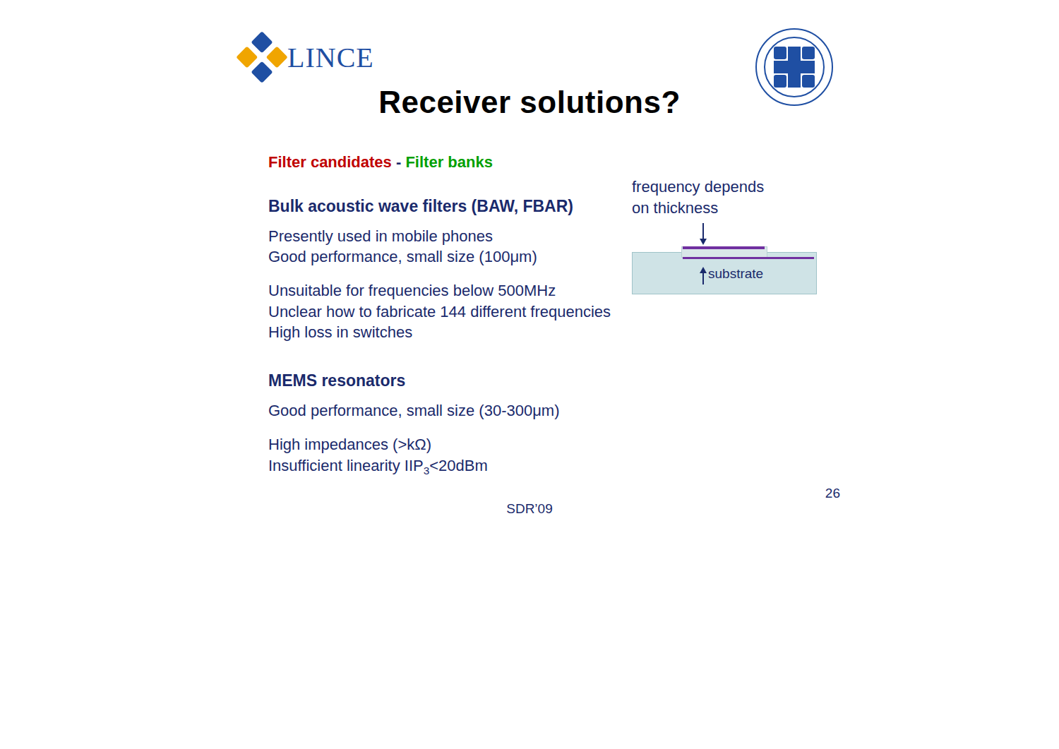LINCE
Receiver solutions?
Filter candidates - Filter banks
Bulk acoustic wave filters (BAW, FBAR)
Presently used in mobile phones
Good performance, small size (100μm)
Unsuitable for frequencies below 500MHz
Unclear how to fabricate 144 different frequencies
High loss in switches
MEMS resonators
Good performance, small size (30-300μm)
High impedances (>kΩ)
Insufficient linearity IIP3<20dBm
frequency depends
on thickness
substrate
SDR’09
26